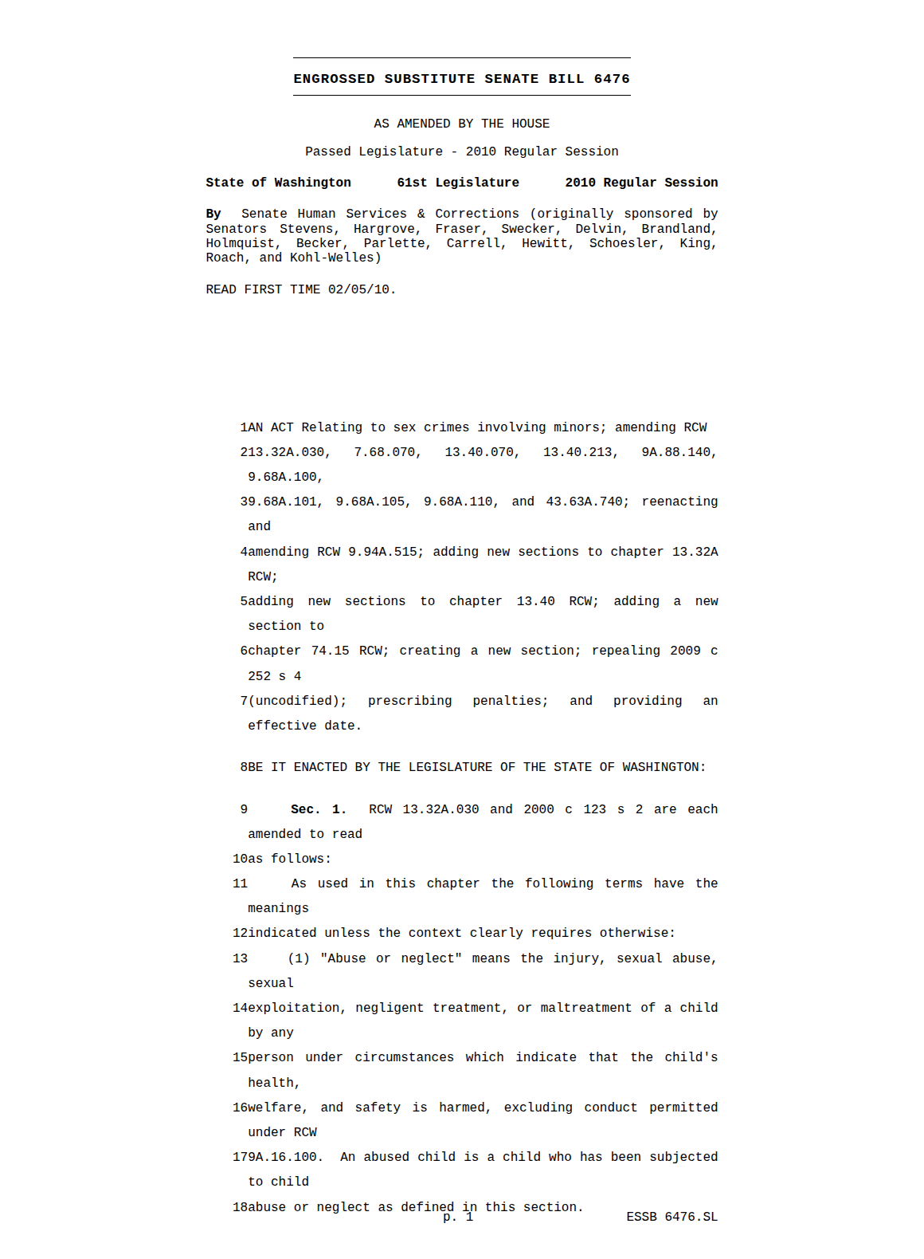ENGROSSED SUBSTITUTE SENATE BILL 6476
AS AMENDED BY THE HOUSE
Passed Legislature - 2010 Regular Session
State of Washington 61st Legislature 2010 Regular Session
By Senate Human Services & Corrections (originally sponsored by Senators Stevens, Hargrove, Fraser, Swecker, Delvin, Brandland, Holmquist, Becker, Parlette, Carrell, Hewitt, Schoesler, King, Roach, and Kohl-Welles)
READ FIRST TIME 02/05/10.
| 1 | AN ACT Relating to sex crimes involving minors; amending RCW |
| 2 | 13.32A.030, 7.68.070, 13.40.070, 13.40.213, 9A.88.140, 9.68A.100, |
| 3 | 9.68A.101, 9.68A.105, 9.68A.110, and 43.63A.740; reenacting and |
| 4 | amending RCW 9.94A.515; adding new sections to chapter 13.32A RCW; |
| 5 | adding new sections to chapter 13.40 RCW; adding a new section to |
| 6 | chapter 74.15 RCW; creating a new section; repealing 2009 c 252 s 4 |
| 7 | (uncodified); prescribing penalties; and providing an effective date. |
| 8 | BE IT ENACTED BY THE LEGISLATURE OF THE STATE OF WASHINGTON: |
| 9 | Sec. 1. RCW 13.32A.030 and 2000 c 123 s 2 are each amended to read |
| 10 | as follows: |
| 11 | As used in this chapter the following terms have the meanings |
| 12 | indicated unless the context clearly requires otherwise: |
| 13 | (1) "Abuse or neglect" means the injury, sexual abuse, sexual |
| 14 | exploitation, negligent treatment, or maltreatment of a child by any |
| 15 | person under circumstances which indicate that the child's health, |
| 16 | welfare, and safety is harmed, excluding conduct permitted under RCW |
| 17 | 9A.16.100. An abused child is a child who has been subjected to child |
| 18 | abuse or neglect as defined in this section. |
p. 1 ESSB 6476.SL